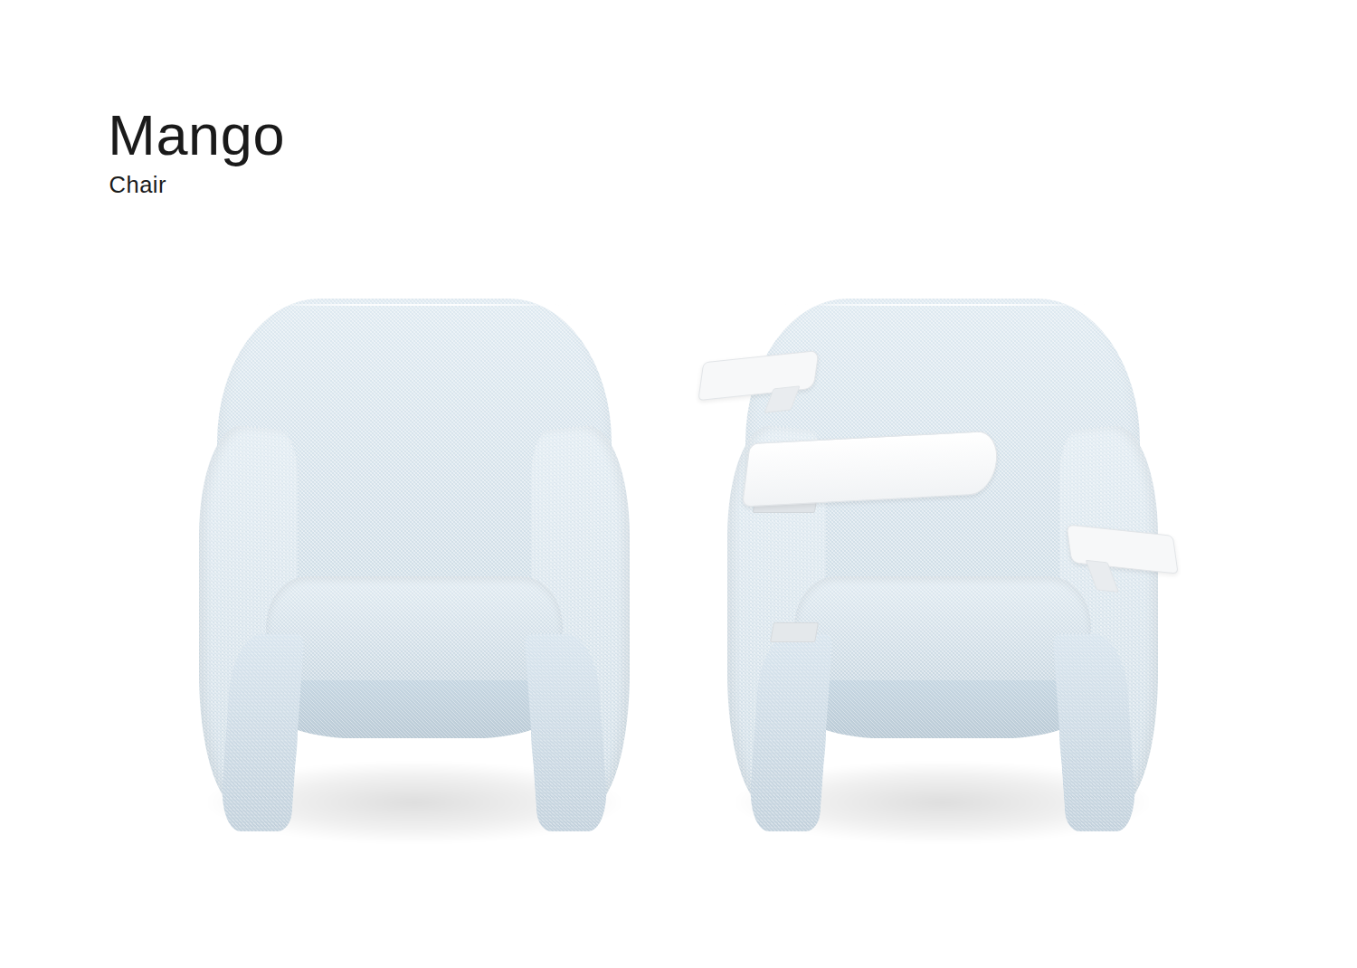Mango
Chair